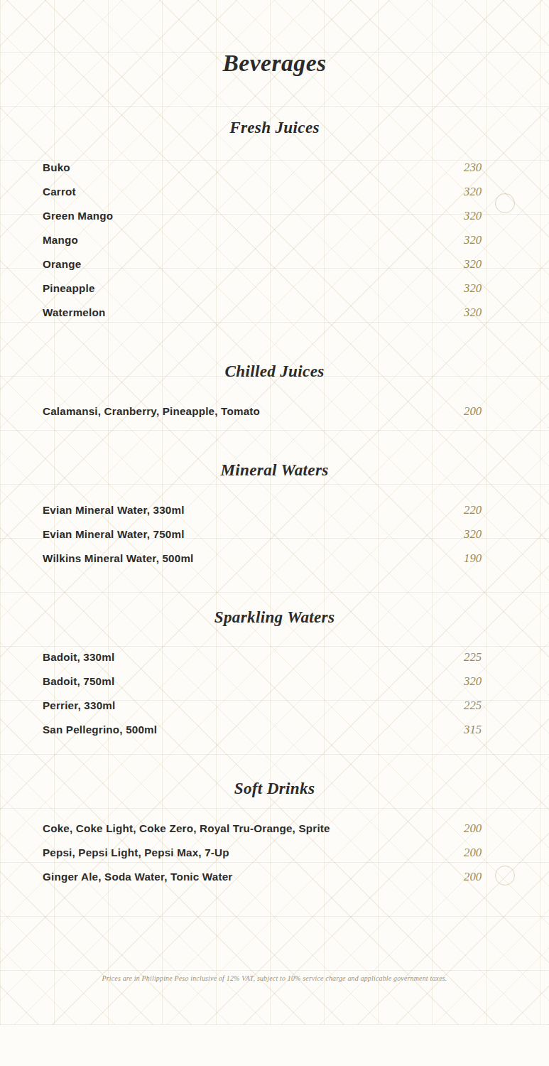Beverages
Fresh Juices
Buko 230
Carrot 320
Green Mango 320
Mango 320
Orange 320
Pineapple 320
Watermelon 320
Chilled Juices
Calamansi, Cranberry, Pineapple, Tomato 200
Mineral Waters
Evian Mineral Water, 330ml 220
Evian Mineral Water, 750ml 320
Wilkins Mineral Water, 500ml 190
Sparkling Waters
Badoit, 330ml 225
Badoit, 750ml 320
Perrier, 330ml 225
San Pellegrino, 500ml 315
Soft Drinks
Coke, Coke Light, Coke Zero, Royal Tru-Orange, Sprite 200
Pepsi, Pepsi Light, Pepsi Max, 7-Up 200
Ginger Ale, Soda Water, Tonic Water 200
Prices are in Philippine Peso inclusive of 12% VAT, subject to 10% service charge and applicable government taxes.